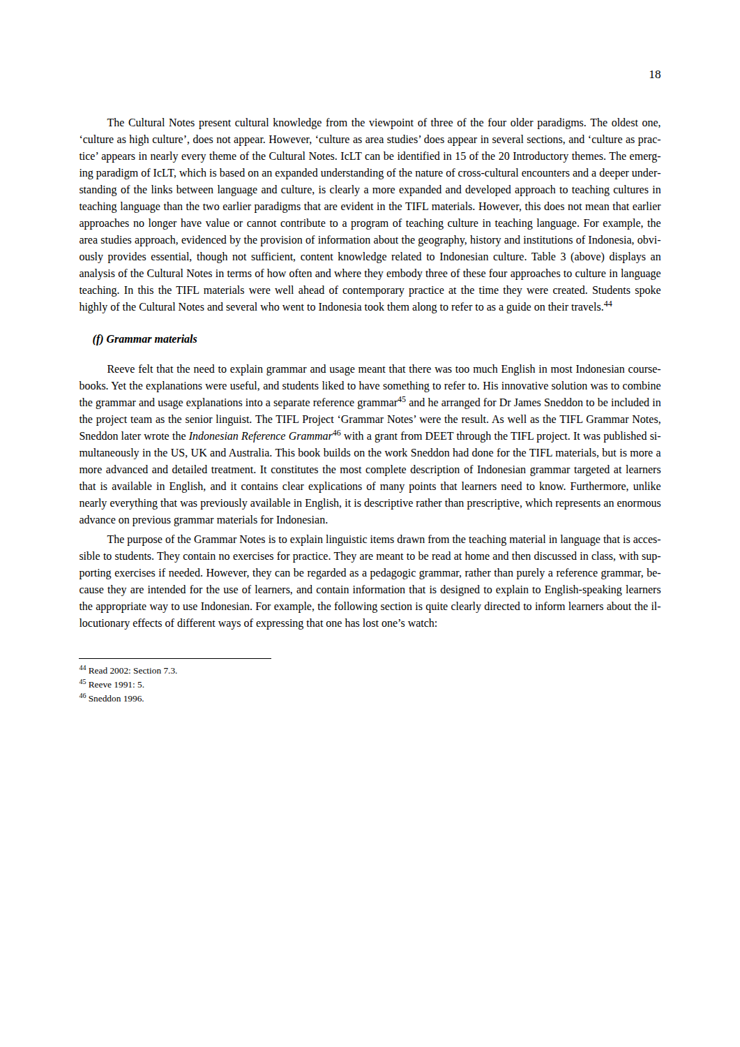18
The Cultural Notes present cultural knowledge from the viewpoint of three of the four older paradigms. The oldest one, ‘culture as high culture’, does not appear. However, ‘culture as area studies’ does appear in several sections, and ‘culture as practice’ appears in nearly every theme of the Cultural Notes. IcLT can be identified in 15 of the 20 Introductory themes. The emerging paradigm of IcLT, which is based on an expanded understanding of the nature of cross-cultural encounters and a deeper understanding of the links between language and culture, is clearly a more expanded and developed approach to teaching cultures in teaching language than the two earlier paradigms that are evident in the TIFL materials. However, this does not mean that earlier approaches no longer have value or cannot contribute to a program of teaching culture in teaching language. For example, the area studies approach, evidenced by the provision of information about the geography, history and institutions of Indonesia, obviously provides essential, though not sufficient, content knowledge related to Indonesian culture. Table 3 (above) displays an analysis of the Cultural Notes in terms of how often and where they embody three of these four approaches to culture in language teaching. In this the TIFL materials were well ahead of contemporary practice at the time they were created. Students spoke highly of the Cultural Notes and several who went to Indonesia took them along to refer to as a guide on their travels.44
(f) Grammar materials
Reeve felt that the need to explain grammar and usage meant that there was too much English in most Indonesian course-books. Yet the explanations were useful, and students liked to have something to refer to. His innovative solution was to combine the grammar and usage explanations into a separate reference grammar45 and he arranged for Dr James Sneddon to be included in the project team as the senior linguist. The TIFL Project ‘Grammar Notes’ were the result. As well as the TIFL Grammar Notes, Sneddon later wrote the Indonesian Reference Grammar46 with a grant from DEET through the TIFL project. It was published simultaneously in the US, UK and Australia. This book builds on the work Sneddon had done for the TIFL materials, but is more a more advanced and detailed treatment. It constitutes the most complete description of Indonesian grammar targeted at learners that is available in English, and it contains clear explications of many points that learners need to know. Furthermore, unlike nearly everything that was previously available in English, it is descriptive rather than prescriptive, which represents an enormous advance on previous grammar materials for Indonesian.
The purpose of the Grammar Notes is to explain linguistic items drawn from the teaching material in language that is accessible to students. They contain no exercises for practice. They are meant to be read at home and then discussed in class, with supporting exercises if needed. However, they can be regarded as a pedagogic grammar, rather than purely a reference grammar, because they are intended for the use of learners, and contain information that is designed to explain to English-speaking learners the appropriate way to use Indonesian. For example, the following section is quite clearly directed to inform learners about the illocutionary effects of different ways of expressing that one has lost one’s watch:
44 Read 2002: Section 7.3.
45 Reeve 1991: 5.
46 Sneddon 1996.